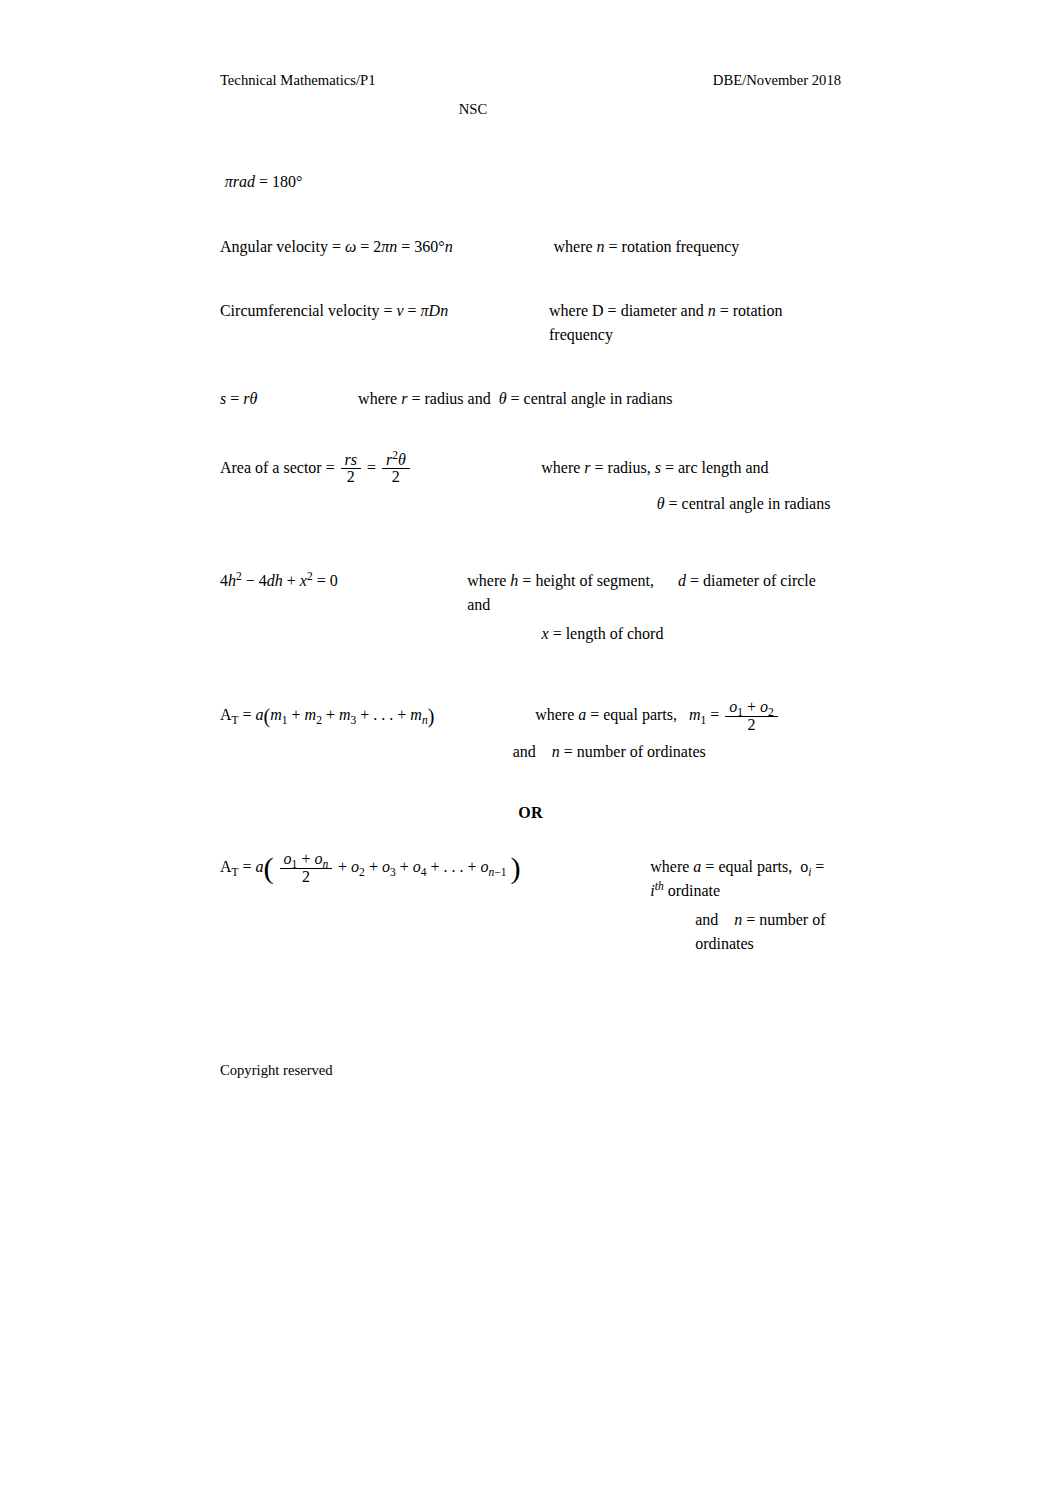Technical Mathematics/P1
DBE/November 2018
NSC
πrad = 180°
Angular velocity = ω = 2πn = 360°n
where n = rotation frequency
Circumferencial velocity = v = πDn
where D = diameter and n = rotation frequency
s = rθ
where r = radius and θ = central angle in radians
Area of a sector = rs 2 = r2θ 2
where r = radius, s = arc length and
θ = central angle in radians
4h2 − 4dh + x2 = 0
where h = height of segment, d = diameter of circle and
x = length of chord
AT = a(m1 + m2 + m3 + . . . + mn)
where a = equal parts, m1 = o1 + o22
and n = number of ordinates
OR
AT = a( o1 + on 2 + o2 + o3 + o4 + . . . + on−1 )
where a = equal parts, oi = ith ordinate
and n = number of ordinates
Copyright reserved